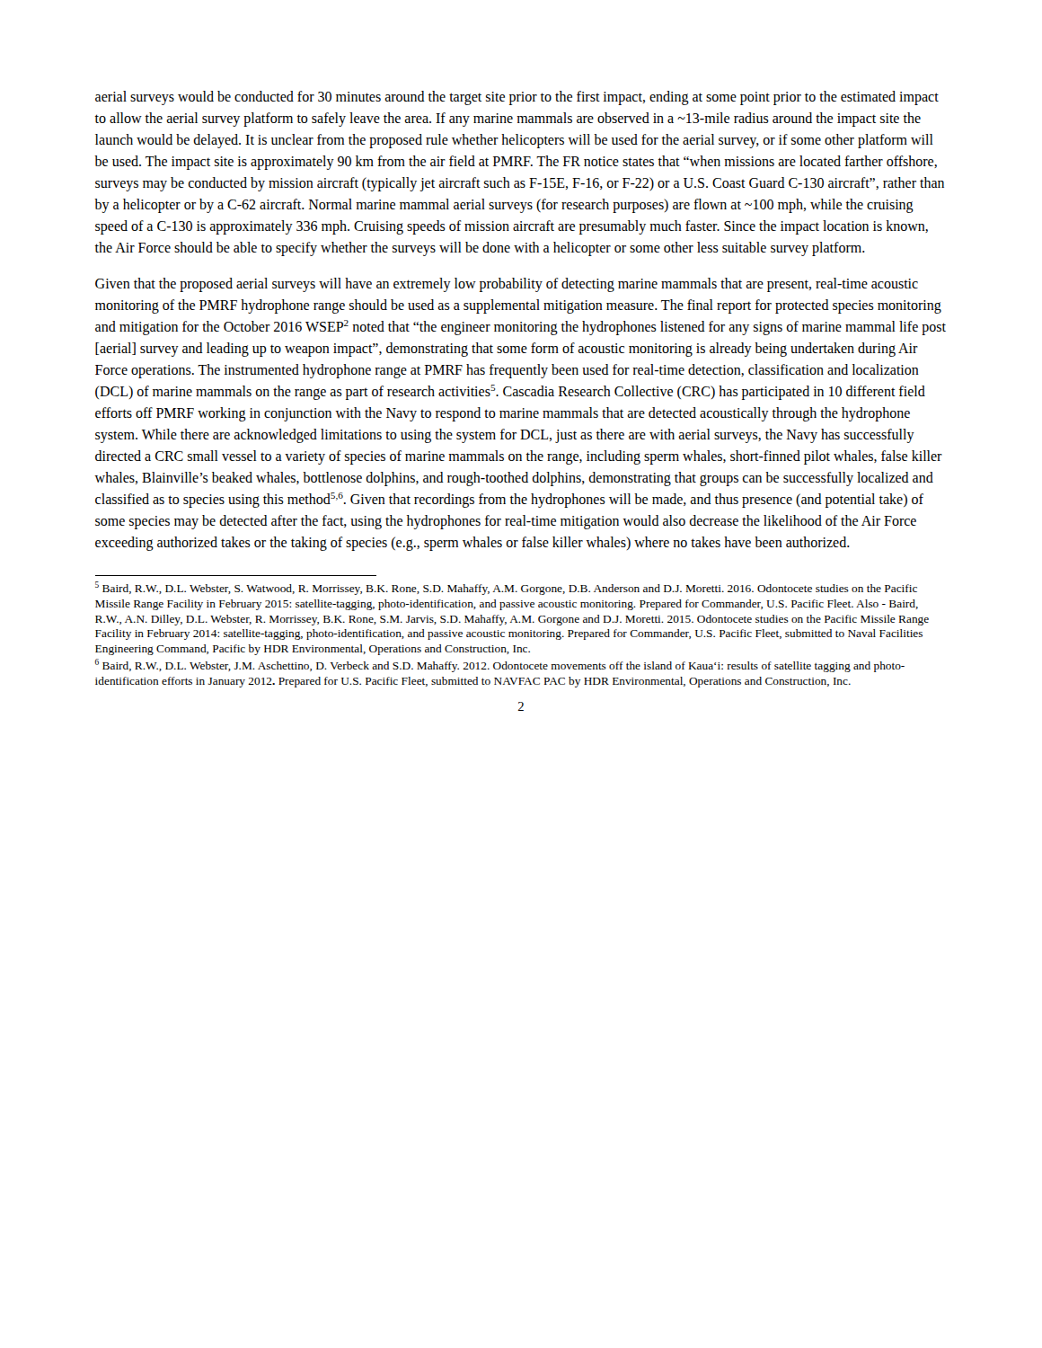aerial surveys would be conducted for 30 minutes around the target site prior to the first impact, ending at some point prior to the estimated impact to allow the aerial survey platform to safely leave the area. If any marine mammals are observed in a ~13-mile radius around the impact site the launch would be delayed. It is unclear from the proposed rule whether helicopters will be used for the aerial survey, or if some other platform will be used. The impact site is approximately 90 km from the air field at PMRF. The FR notice states that “when missions are located farther offshore, surveys may be conducted by mission aircraft (typically jet aircraft such as F-15E, F-16, or F-22) or a U.S. Coast Guard C-130 aircraft”, rather than by a helicopter or by a C-62 aircraft. Normal marine mammal aerial surveys (for research purposes) are flown at ~100 mph, while the cruising speed of a C-130 is approximately 336 mph. Cruising speeds of mission aircraft are presumably much faster. Since the impact location is known, the Air Force should be able to specify whether the surveys will be done with a helicopter or some other less suitable survey platform.
Given that the proposed aerial surveys will have an extremely low probability of detecting marine mammals that are present, real-time acoustic monitoring of the PMRF hydrophone range should be used as a supplemental mitigation measure. The final report for protected species monitoring and mitigation for the October 2016 WSEP2 noted that “the engineer monitoring the hydrophones listened for any signs of marine mammal life post [aerial] survey and leading up to weapon impact”, demonstrating that some form of acoustic monitoring is already being undertaken during Air Force operations. The instrumented hydrophone range at PMRF has frequently been used for real-time detection, classification and localization (DCL) of marine mammals on the range as part of research activities5. Cascadia Research Collective (CRC) has participated in 10 different field efforts off PMRF working in conjunction with the Navy to respond to marine mammals that are detected acoustically through the hydrophone system. While there are acknowledged limitations to using the system for DCL, just as there are with aerial surveys, the Navy has successfully directed a CRC small vessel to a variety of species of marine mammals on the range, including sperm whales, short-finned pilot whales, false killer whales, Blainville’s beaked whales, bottlenose dolphins, and rough-toothed dolphins, demonstrating that groups can be successfully localized and classified as to species using this method5,6. Given that recordings from the hydrophones will be made, and thus presence (and potential take) of some species may be detected after the fact, using the hydrophones for real-time mitigation would also decrease the likelihood of the Air Force exceeding authorized takes or the taking of species (e.g., sperm whales or false killer whales) where no takes have been authorized.
5 Baird, R.W., D.L. Webster, S. Watwood, R. Morrissey, B.K. Rone, S.D. Mahaffy, A.M. Gorgone, D.B. Anderson and D.J. Moretti. 2016. Odontocete studies on the Pacific Missile Range Facility in February 2015: satellite-tagging, photo-identification, and passive acoustic monitoring. Prepared for Commander, U.S. Pacific Fleet. Also - Baird, R.W., A.N. Dilley, D.L. Webster, R. Morrissey, B.K. Rone, S.M. Jarvis, S.D. Mahaffy, A.M. Gorgone and D.J. Moretti. 2015. Odontocete studies on the Pacific Missile Range Facility in February 2014: satellite-tagging, photo-identification, and passive acoustic monitoring. Prepared for Commander, U.S. Pacific Fleet, submitted to Naval Facilities Engineering Command, Pacific by HDR Environmental, Operations and Construction, Inc.
6 Baird, R.W., D.L. Webster, J.M. Aschettino, D. Verbeck and S.D. Mahaffy. 2012. Odontocete movements off the island of Kaua‘i: results of satellite tagging and photo-identification efforts in January 2012. Prepared for U.S. Pacific Fleet, submitted to NAVFAC PAC by HDR Environmental, Operations and Construction, Inc.
2